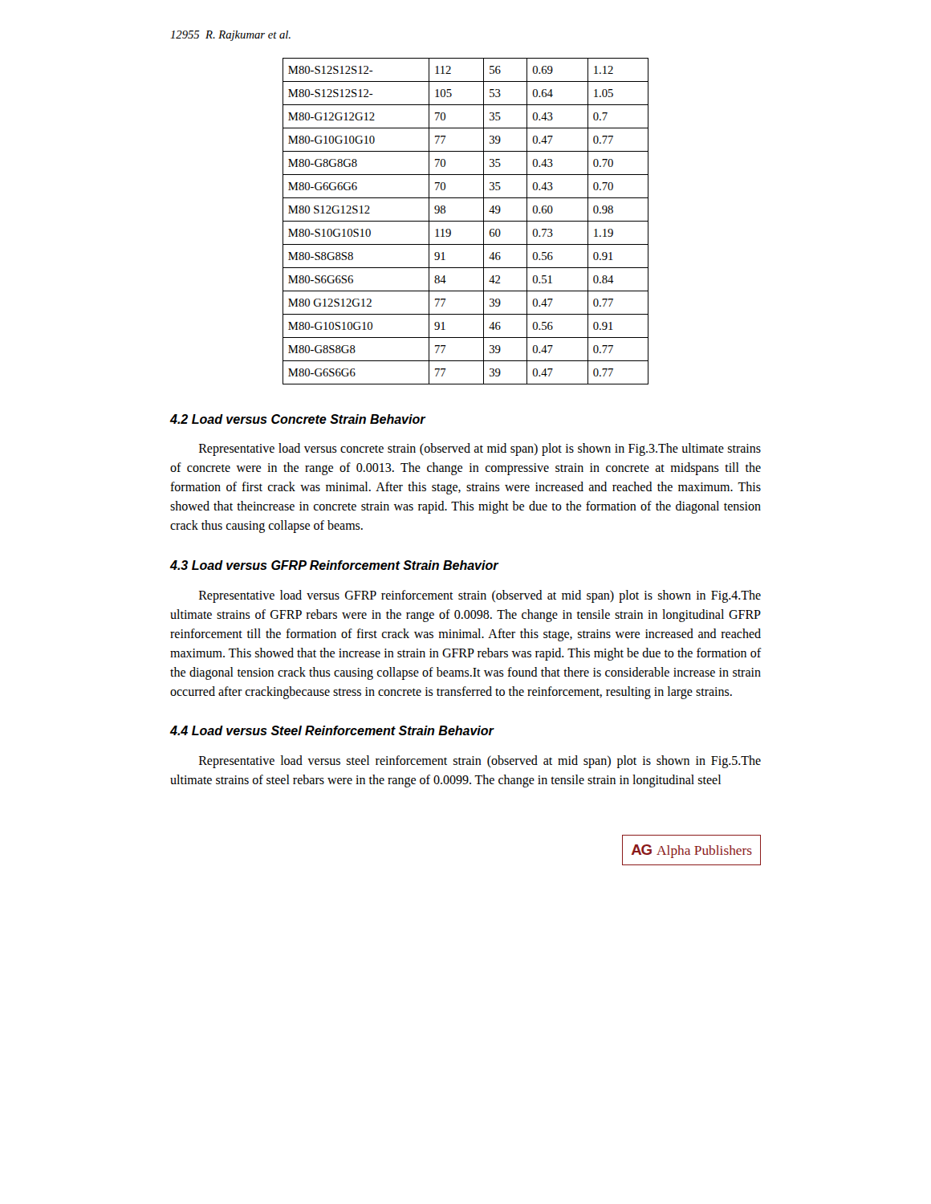12955 R. Rajkumar et al.
| M80-S12S12S12- | 112 | 56 | 0.69 | 1.12 |
| M80-S12S12S12- | 105 | 53 | 0.64 | 1.05 |
| M80-G12G12G12 | 70 | 35 | 0.43 | 0.7 |
| M80-G10G10G10 | 77 | 39 | 0.47 | 0.77 |
| M80-G8G8G8 | 70 | 35 | 0.43 | 0.70 |
| M80-G6G6G6 | 70 | 35 | 0.43 | 0.70 |
| M80 S12G12S12 | 98 | 49 | 0.60 | 0.98 |
| M80-S10G10S10 | 119 | 60 | 0.73 | 1.19 |
| M80-S8G8S8 | 91 | 46 | 0.56 | 0.91 |
| M80-S6G6S6 | 84 | 42 | 0.51 | 0.84 |
| M80 G12S12G12 | 77 | 39 | 0.47 | 0.77 |
| M80-G10S10G10 | 91 | 46 | 0.56 | 0.91 |
| M80-G8S8G8 | 77 | 39 | 0.47 | 0.77 |
| M80-G6S6G6 | 77 | 39 | 0.47 | 0.77 |
4.2 Load versus Concrete Strain Behavior
Representative load versus concrete strain (observed at mid span) plot is shown in Fig.3.The ultimate strains of concrete were in the range of 0.0013. The change in compressive strain in concrete at midspans till the formation of first crack was minimal. After this stage, strains were increased and reached the maximum. This showed that theincrease in concrete strain was rapid. This might be due to the formation of the diagonal tension crack thus causing collapse of beams.
4.3 Load versus GFRP Reinforcement Strain Behavior
Representative load versus GFRP reinforcement strain (observed at mid span) plot is shown in Fig.4.The ultimate strains of GFRP rebars were in the range of 0.0098. The change in tensile strain in longitudinal GFRP reinforcement till the formation of first crack was minimal. After this stage, strains were increased and reached maximum. This showed that the increase in strain in GFRP rebars was rapid. This might be due to the formation of the diagonal tension crack thus causing collapse of beams.It was found that there is considerable increase in strain occurred after crackingbecause stress in concrete is transferred to the reinforcement, resulting in large strains.
4.4 Load versus Steel Reinforcement Strain Behavior
Representative load versus steel reinforcement strain (observed at mid span) plot is shown in Fig.5.The ultimate strains of steel rebars were in the range of 0.0099. The change in tensile strain in longitudinal steel
AGAlpha Publishers